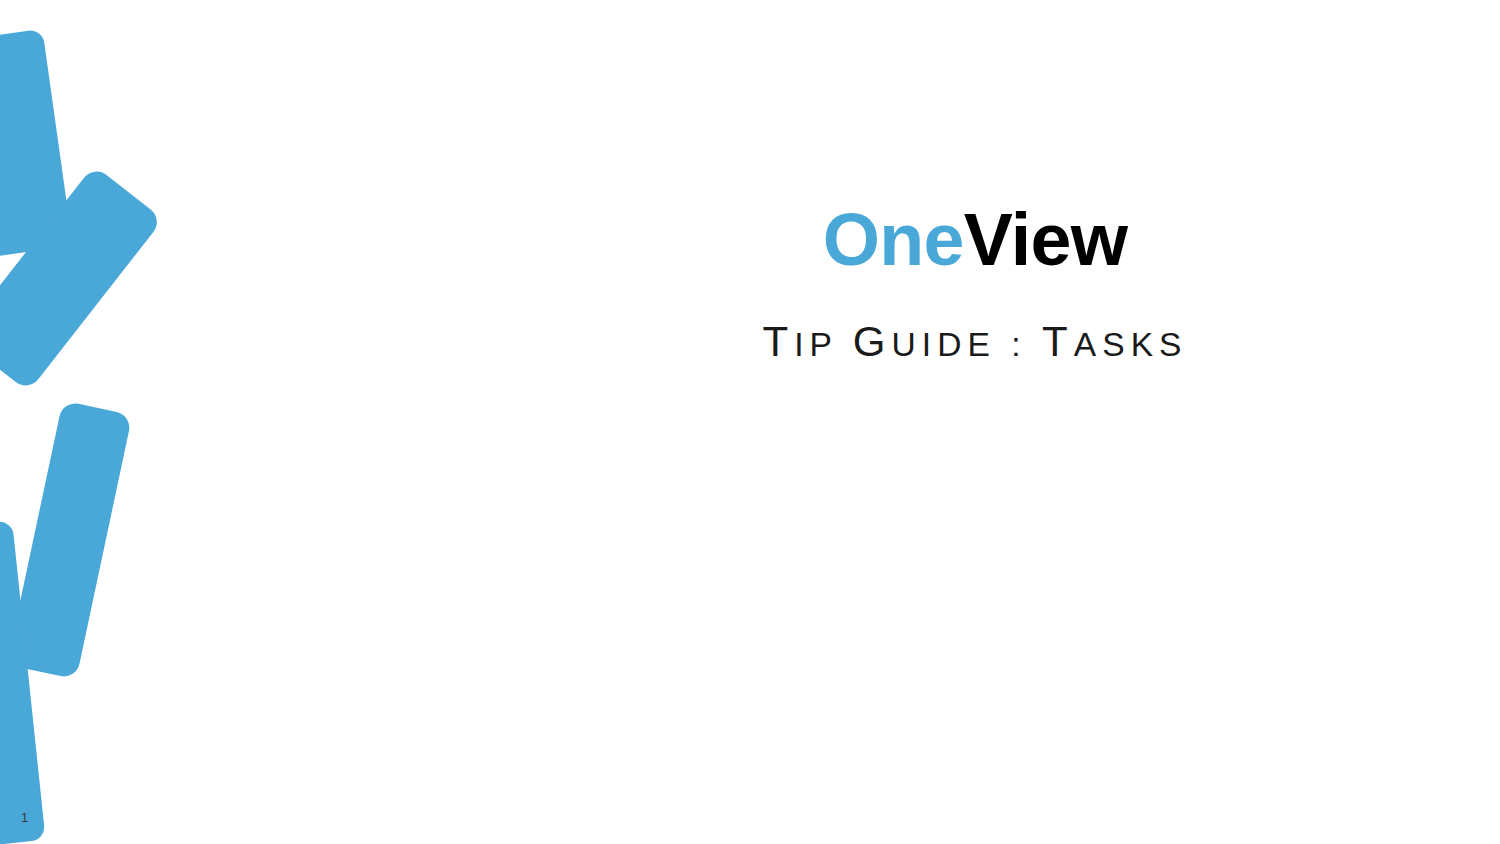One View
Tip Guide : Tasks
1